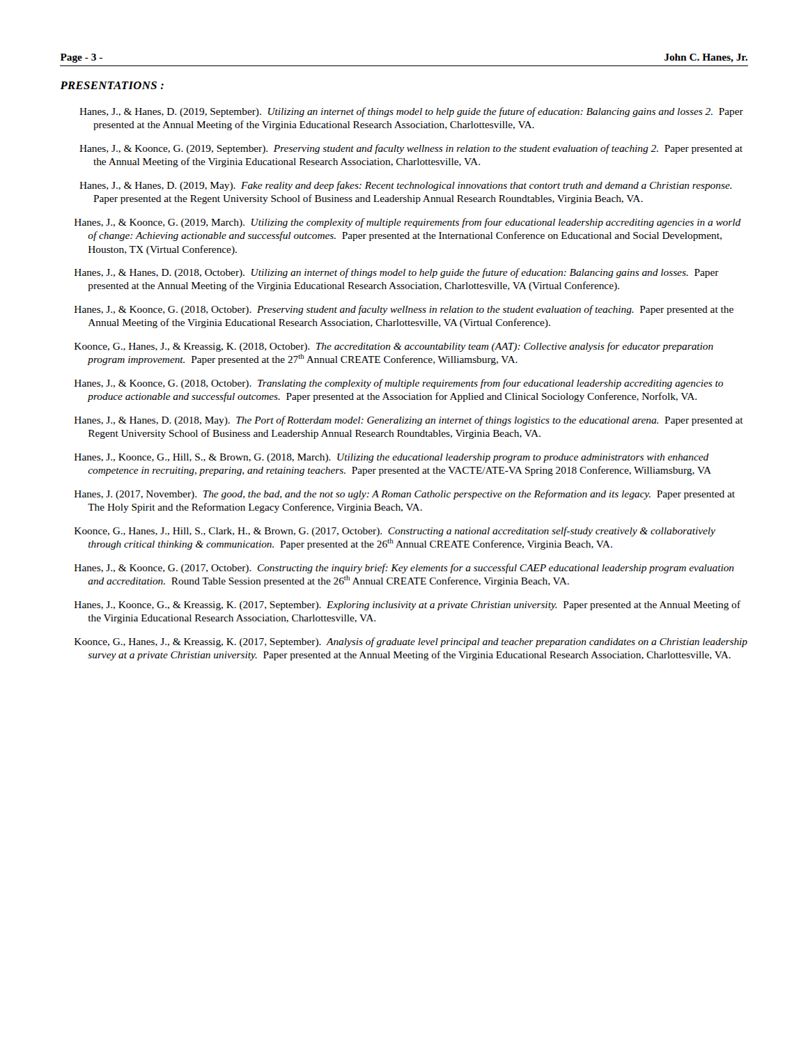Page - 3 - John C. Hanes, Jr.
PRESENTATIONS :
Hanes, J., & Hanes, D. (2019, September). Utilizing an internet of things model to help guide the future of education: Balancing gains and losses 2. Paper presented at the Annual Meeting of the Virginia Educational Research Association, Charlottesville, VA.
Hanes, J., & Koonce, G. (2019, September). Preserving student and faculty wellness in relation to the student evaluation of teaching 2. Paper presented at the Annual Meeting of the Virginia Educational Research Association, Charlottesville, VA.
Hanes, J., & Hanes, D. (2019, May). Fake reality and deep fakes: Recent technological innovations that contort truth and demand a Christian response. Paper presented at the Regent University School of Business and Leadership Annual Research Roundtables, Virginia Beach, VA.
Hanes, J., & Koonce, G. (2019, March). Utilizing the complexity of multiple requirements from four educational leadership accrediting agencies in a world of change: Achieving actionable and successful outcomes. Paper presented at the International Conference on Educational and Social Development, Houston, TX (Virtual Conference).
Hanes, J., & Hanes, D. (2018, October). Utilizing an internet of things model to help guide the future of education: Balancing gains and losses. Paper presented at the Annual Meeting of the Virginia Educational Research Association, Charlottesville, VA (Virtual Conference).
Hanes, J., & Koonce, G. (2018, October). Preserving student and faculty wellness in relation to the student evaluation of teaching. Paper presented at the Annual Meeting of the Virginia Educational Research Association, Charlottesville, VA (Virtual Conference).
Koonce, G., Hanes, J., & Kreassig, K. (2018, October). The accreditation & accountability team (AAT): Collective analysis for educator preparation program improvement. Paper presented at the 27th Annual CREATE Conference, Williamsburg, VA.
Hanes, J., & Koonce, G. (2018, October). Translating the complexity of multiple requirements from four educational leadership accrediting agencies to produce actionable and successful outcomes. Paper presented at the Association for Applied and Clinical Sociology Conference, Norfolk, VA.
Hanes, J., & Hanes, D. (2018, May). The Port of Rotterdam model: Generalizing an internet of things logistics to the educational arena. Paper presented at Regent University School of Business and Leadership Annual Research Roundtables, Virginia Beach, VA.
Hanes, J., Koonce, G., Hill, S., & Brown, G. (2018, March). Utilizing the educational leadership program to produce administrators with enhanced competence in recruiting, preparing, and retaining teachers. Paper presented at the VACTE/ATE-VA Spring 2018 Conference, Williamsburg, VA
Hanes, J. (2017, November). The good, the bad, and the not so ugly: A Roman Catholic perspective on the Reformation and its legacy. Paper presented at The Holy Spirit and the Reformation Legacy Conference, Virginia Beach, VA.
Koonce, G., Hanes, J., Hill, S., Clark, H., & Brown, G. (2017, October). Constructing a national accreditation self-study creatively & collaboratively through critical thinking & communication. Paper presented at the 26th Annual CREATE Conference, Virginia Beach, VA.
Hanes, J., & Koonce, G. (2017, October). Constructing the inquiry brief: Key elements for a successful CAEP educational leadership program evaluation and accreditation. Round Table Session presented at the 26th Annual CREATE Conference, Virginia Beach, VA.
Hanes, J., Koonce, G., & Kreassig, K. (2017, September). Exploring inclusivity at a private Christian university. Paper presented at the Annual Meeting of the Virginia Educational Research Association, Charlottesville, VA.
Koonce, G., Hanes, J., & Kreassig, K. (2017, September). Analysis of graduate level principal and teacher preparation candidates on a Christian leadership survey at a private Christian university. Paper presented at the Annual Meeting of the Virginia Educational Research Association, Charlottesville, VA.